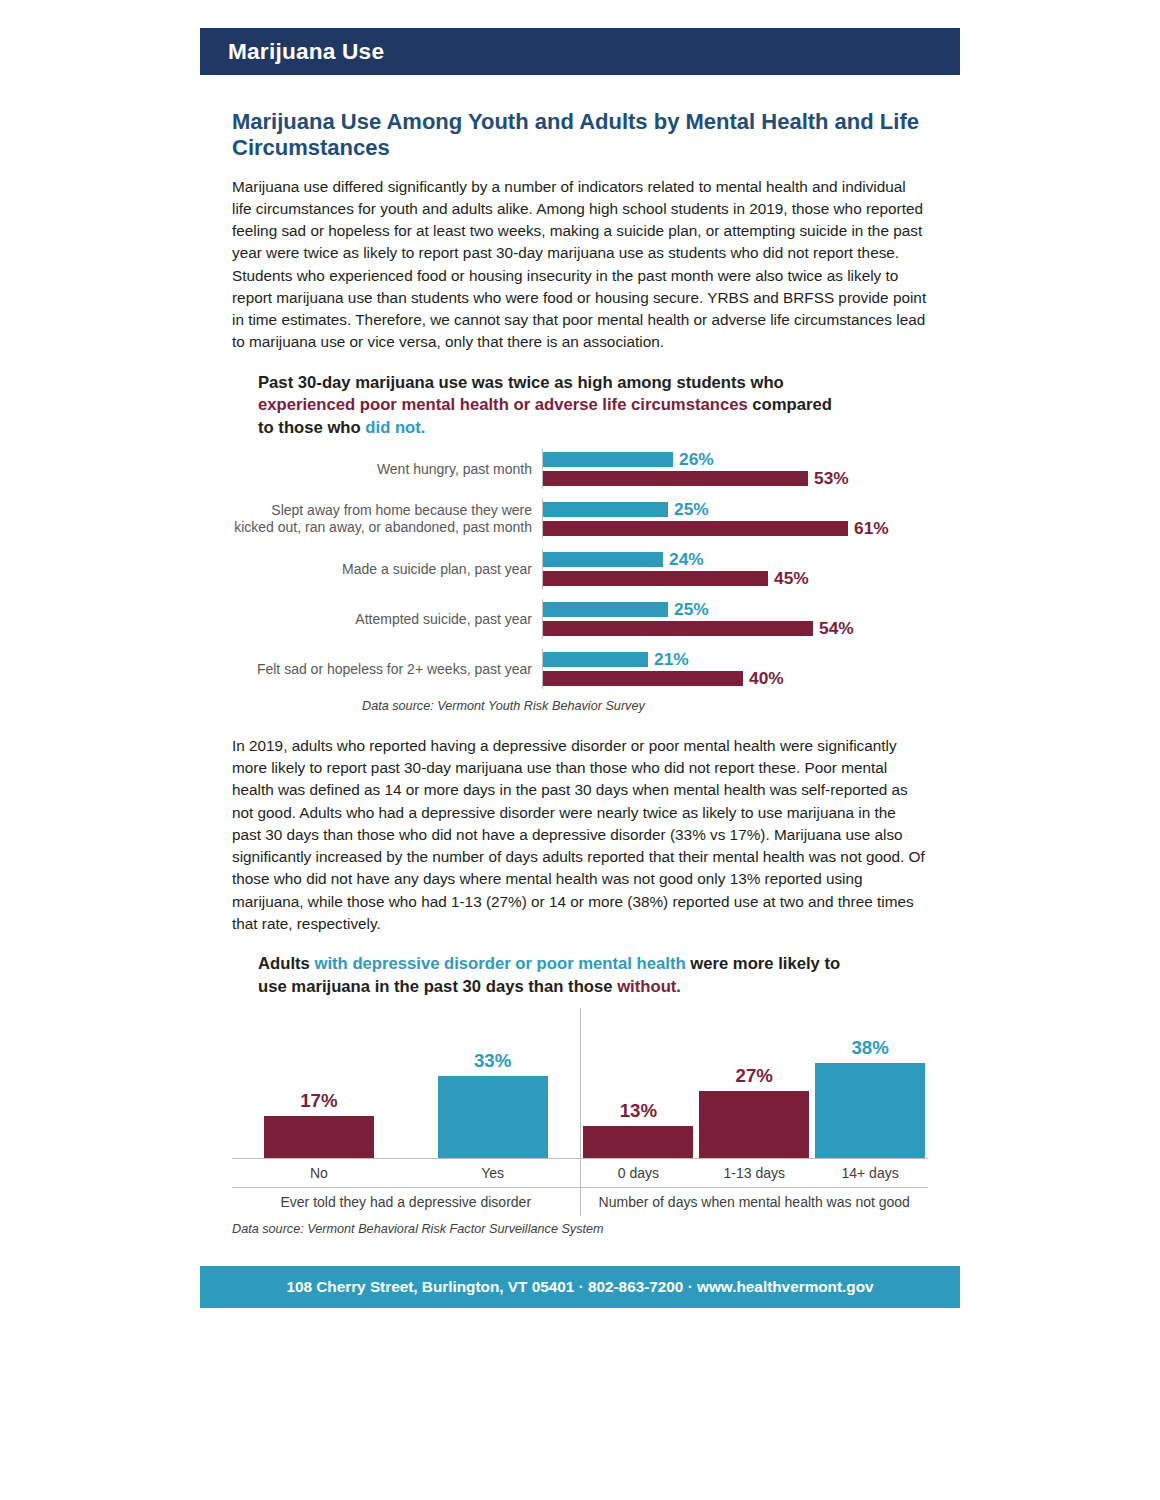Marijuana Use
Marijuana Use Among Youth and Adults by Mental Health and Life Circumstances
Marijuana use differed significantly by a number of indicators related to mental health and individual life circumstances for youth and adults alike. Among high school students in 2019, those who reported feeling sad or hopeless for at least two weeks, making a suicide plan, or attempting suicide in the past year were twice as likely to report past 30-day marijuana use as students who did not report these. Students who experienced food or housing insecurity in the past month were also twice as likely to report marijuana use than students who were food or housing secure. YRBS and BRFSS provide point in time estimates. Therefore, we cannot say that poor mental health or adverse life circumstances lead to marijuana use or vice versa, only that there is an association.
Past 30-day marijuana use was twice as high among students who
experienced poor mental health or adverse life circumstances compared
to those who did not.
Went hungry, past month
26%
53%
Slept away from home because they were
kicked out, ran away, or abandoned, past month
25%
61%
Made a suicide plan, past year
24%
45%
Attempted suicide, past year
25%
54%
Felt sad or hopeless for 2+ weeks, past year
21%
40%
Data source: Vermont Youth Risk Behavior Survey
In 2019, adults who reported having a depressive disorder or poor mental health were significantly more likely to report past 30-day marijuana use than those who did not report these. Poor mental health was defined as 14 or more days in the past 30 days when mental health was self-reported as not good. Adults who had a depressive disorder were nearly twice as likely to use marijuana in the past 30 days than those who did not have a depressive disorder (33% vs 17%). Marijuana use also significantly increased by the number of days adults reported that their mental health was not good. Of those who did not have any days where mental health was not good only 13% reported using marijuana, while those who had 1-13 (27%) or 14 or more (38%) reported use at two and three times that rate, respectively.
Adults with depressive disorder or poor mental health were more likely to
use marijuana in the past 30 days than those without.
17%
33%
13%
27%
38%
No
Yes
0 days
1-13 days
14+ days
Ever told they had a depressive disorder
Number of days when mental health was not good
Data source: Vermont Behavioral Risk Factor Surveillance System
108 Cherry Street, Burlington, VT 05401 · 802-863-7200 · www.healthvermont.gov